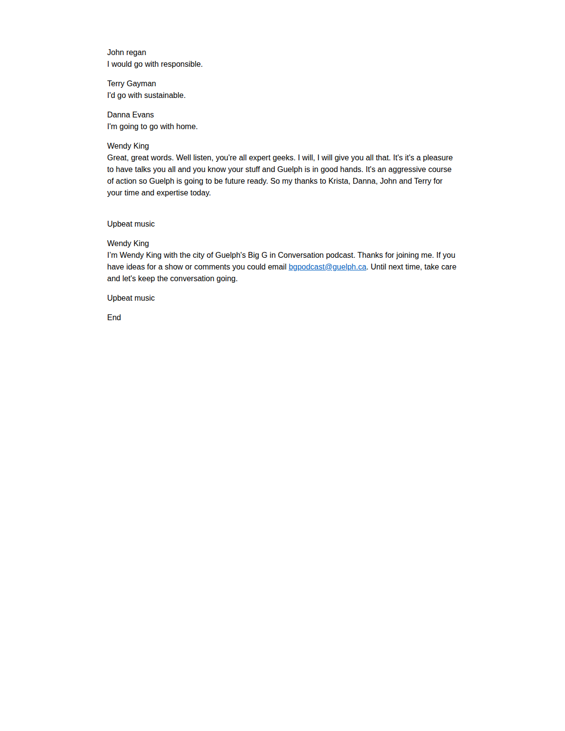John regan
I would go with responsible.
Terry Gayman
I'd go with sustainable.
Danna Evans
I'm going to go with home.
Wendy King
Great, great words. Well listen, you're all expert geeks. I will, I will give you all that. It's it's a pleasure to have talks you all and you know your stuff and Guelph is in good hands. It's an aggressive course of action so Guelph is going to be future ready. So my thanks to Krista, Danna, John and Terry for your time and expertise today.
Upbeat music
Wendy King
I’m Wendy King with the city of Guelph's Big G in Conversation podcast. Thanks for joining me. If you have ideas for a show or comments you could email bgpodcast@guelph.ca. Until next time, take care and let's keep the conversation going.
Upbeat music
End